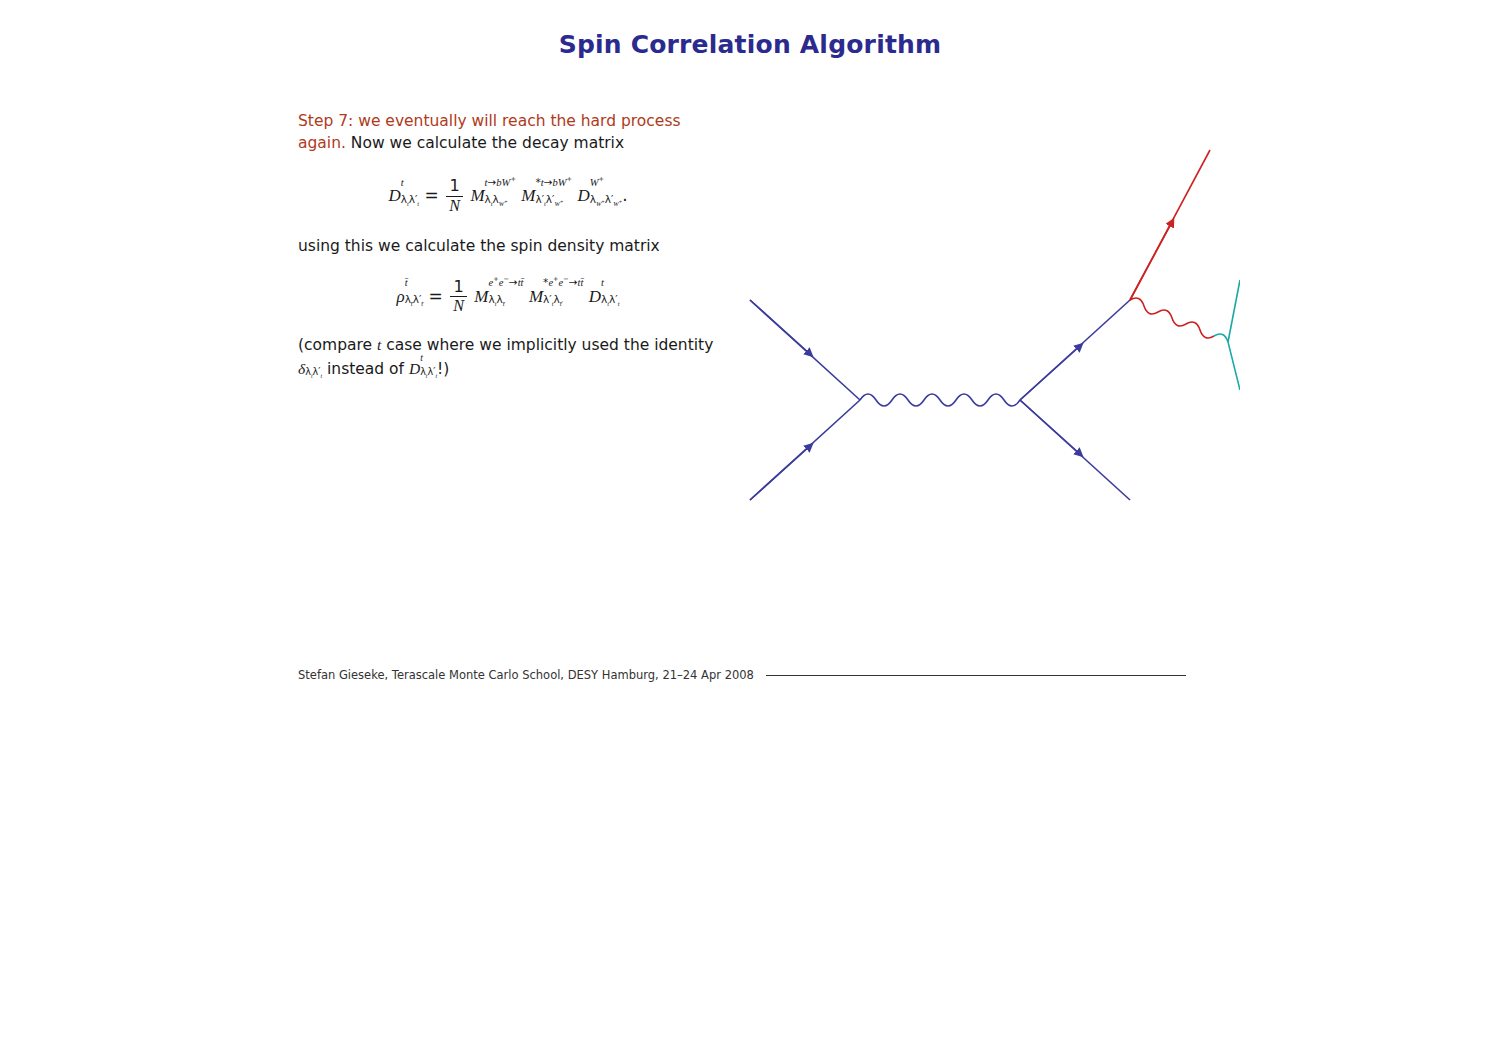Spin Correlation Algorithm
Step 7: we eventually will reach the hard process again. Now we calculate the decay matrix
Dtλtλ′t = 1 N Mt→bW+λtλW+ M*t→bW+λ′tλ′W+ DW+λW+λ′W+.
using this we calculate the spin density matrix
ρt̄λt̄λ′t̄ = 1 N Me+e−→tt̄λtλt̄ M*e+e−→tt̄λ′tλt̄′ Dtλtλ′t
(compare t case where we implicitly used the identity δ λtλ′t instead of Dtλtλ′t!)
Stefan Gieseke, Terascale Monte Carlo School, DESY Hamburg, 21–24 Apr 2008